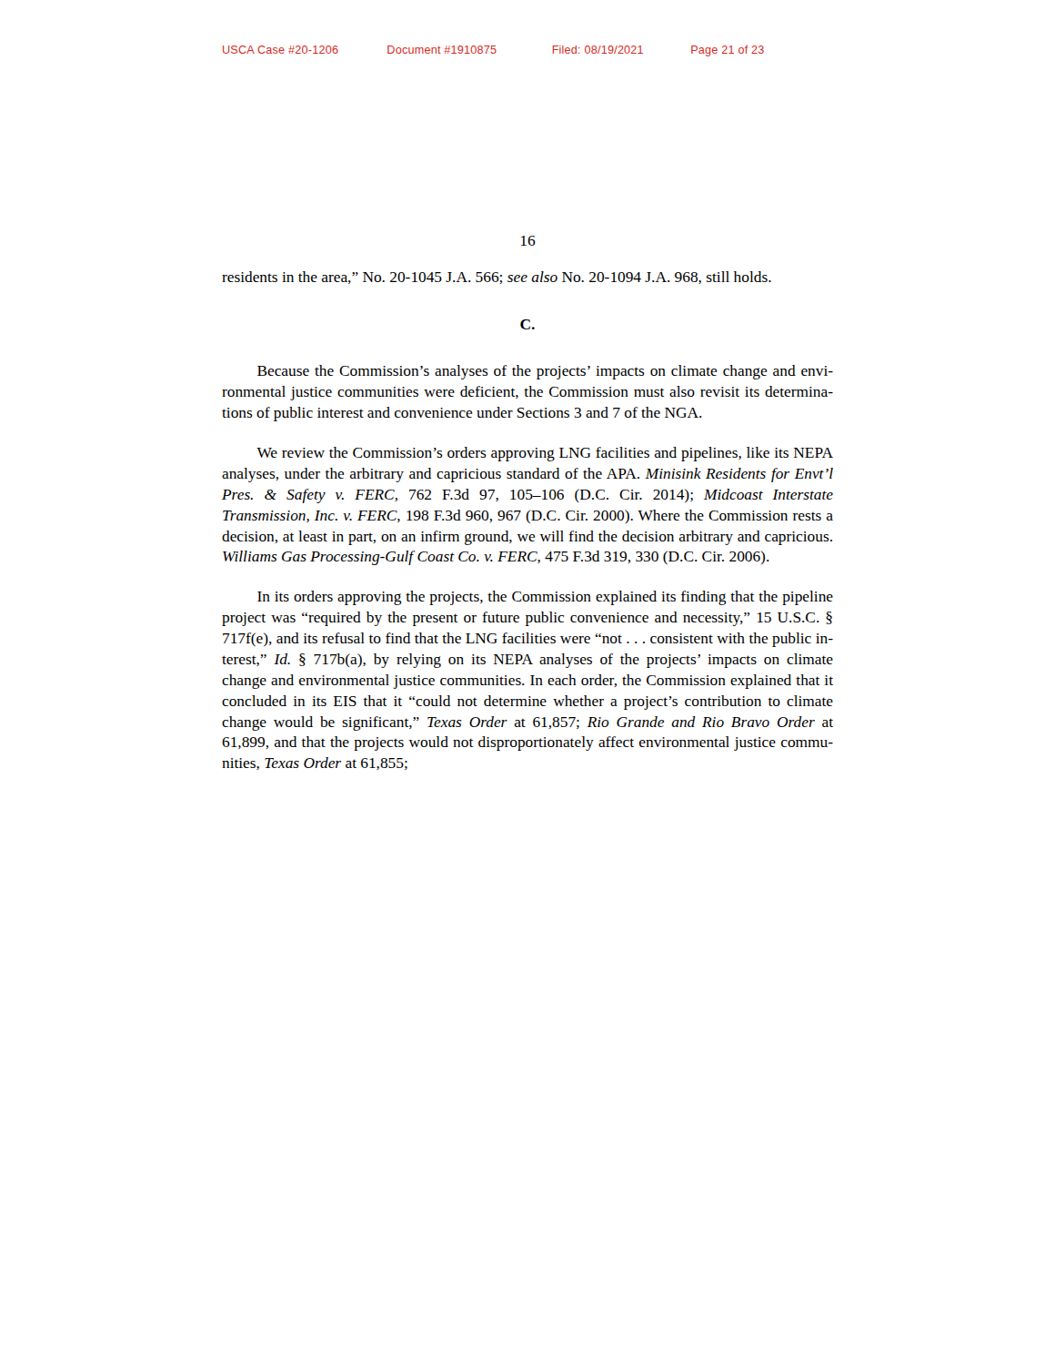USCA Case #20-1206 Document #1910875 Filed: 08/19/2021 Page 21 of 23
16
residents in the area,” No. 20-1045 J.A. 566; see also No. 20-1094 J.A. 968, still holds.
C.
Because the Commission’s analyses of the projects’ impacts on climate change and environmental justice communities were deficient, the Commission must also revisit its determinations of public interest and convenience under Sections 3 and 7 of the NGA.
We review the Commission’s orders approving LNG facilities and pipelines, like its NEPA analyses, under the arbitrary and capricious standard of the APA. Minisink Residents for Envt’l Pres. & Safety v. FERC, 762 F.3d 97, 105–106 (D.C. Cir. 2014); Midcoast Interstate Transmission, Inc. v. FERC, 198 F.3d 960, 967 (D.C. Cir. 2000). Where the Commission rests a decision, at least in part, on an infirm ground, we will find the decision arbitrary and capricious. Williams Gas Processing-Gulf Coast Co. v. FERC, 475 F.3d 319, 330 (D.C. Cir. 2006).
In its orders approving the projects, the Commission explained its finding that the pipeline project was “required by the present or future public convenience and necessity,” 15 U.S.C. § 717f(e), and its refusal to find that the LNG facilities were “not . . . consistent with the public interest,” Id. § 717b(a), by relying on its NEPA analyses of the projects’ impacts on climate change and environmental justice communities. In each order, the Commission explained that it concluded in its EIS that it “could not determine whether a project’s contribution to climate change would be significant,” Texas Order at 61,857; Rio Grande and Rio Bravo Order at 61,899, and that the projects would not disproportionately affect environmental justice communities, Texas Order at 61,855;